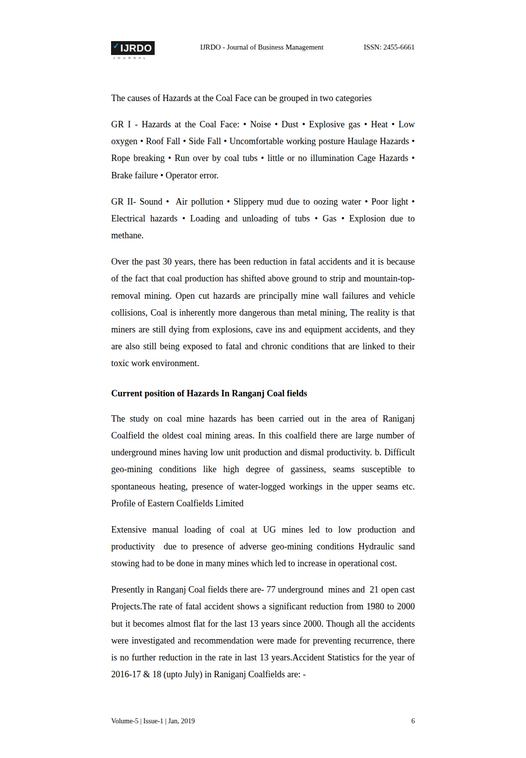✓IJRDO
J O U R N A L
IJRDO - Journal of Business Management
ISSN: 2455-6661
The causes of Hazards at the Coal Face can be grouped in two categories
GR I - Hazards at the Coal Face: • Noise • Dust • Explosive gas • Heat • Low oxygen • Roof Fall • Side Fall • Uncomfortable working posture Haulage Hazards • Rope breaking • Run over by coal tubs • little or no illumination Cage Hazards • Brake failure • Operator error.
GR II- Sound • Air pollution • Slippery mud due to oozing water • Poor light • Electrical hazards • Loading and unloading of tubs • Gas • Explosion due to methane.
Over the past 30 years, there has been reduction in fatal accidents and it is because of the fact that coal production has shifted above ground to strip and mountain-top-removal mining. Open cut hazards are principally mine wall failures and vehicle collisions, Coal is inherently more dangerous than metal mining, The reality is that miners are still dying from explosions, cave ins and equipment accidents, and they are also still being exposed to fatal and chronic conditions that are linked to their toxic work environment.
Current position of Hazards In Ranganj Coal fields
The study on coal mine hazards has been carried out in the area of Raniganj Coalfield the oldest coal mining areas. In this coalfield there are large number of underground mines having low unit production and dismal productivity. b. Difficult geo-mining conditions like high degree of gassiness, seams susceptible to spontaneous heating, presence of water-logged workings in the upper seams etc. Profile of Eastern Coalfields Limited
Extensive manual loading of coal at UG mines led to low production and productivity due to presence of adverse geo-mining conditions Hydraulic sand stowing had to be done in many mines which led to increase in operational cost.
Presently in Ranganj Coal fields there are- 77 underground mines and 21 open cast Projects.The rate of fatal accident shows a significant reduction from 1980 to 2000 but it becomes almost flat for the last 13 years since 2000. Though all the accidents were investigated and recommendation were made for preventing recurrence, there is no further reduction in the rate in last 13 years.Accident Statistics for the year of 2016-17 & 18 (upto July) in Raniganj Coalfields are: -
Volume-5 | Issue-1 | Jan, 2019
6